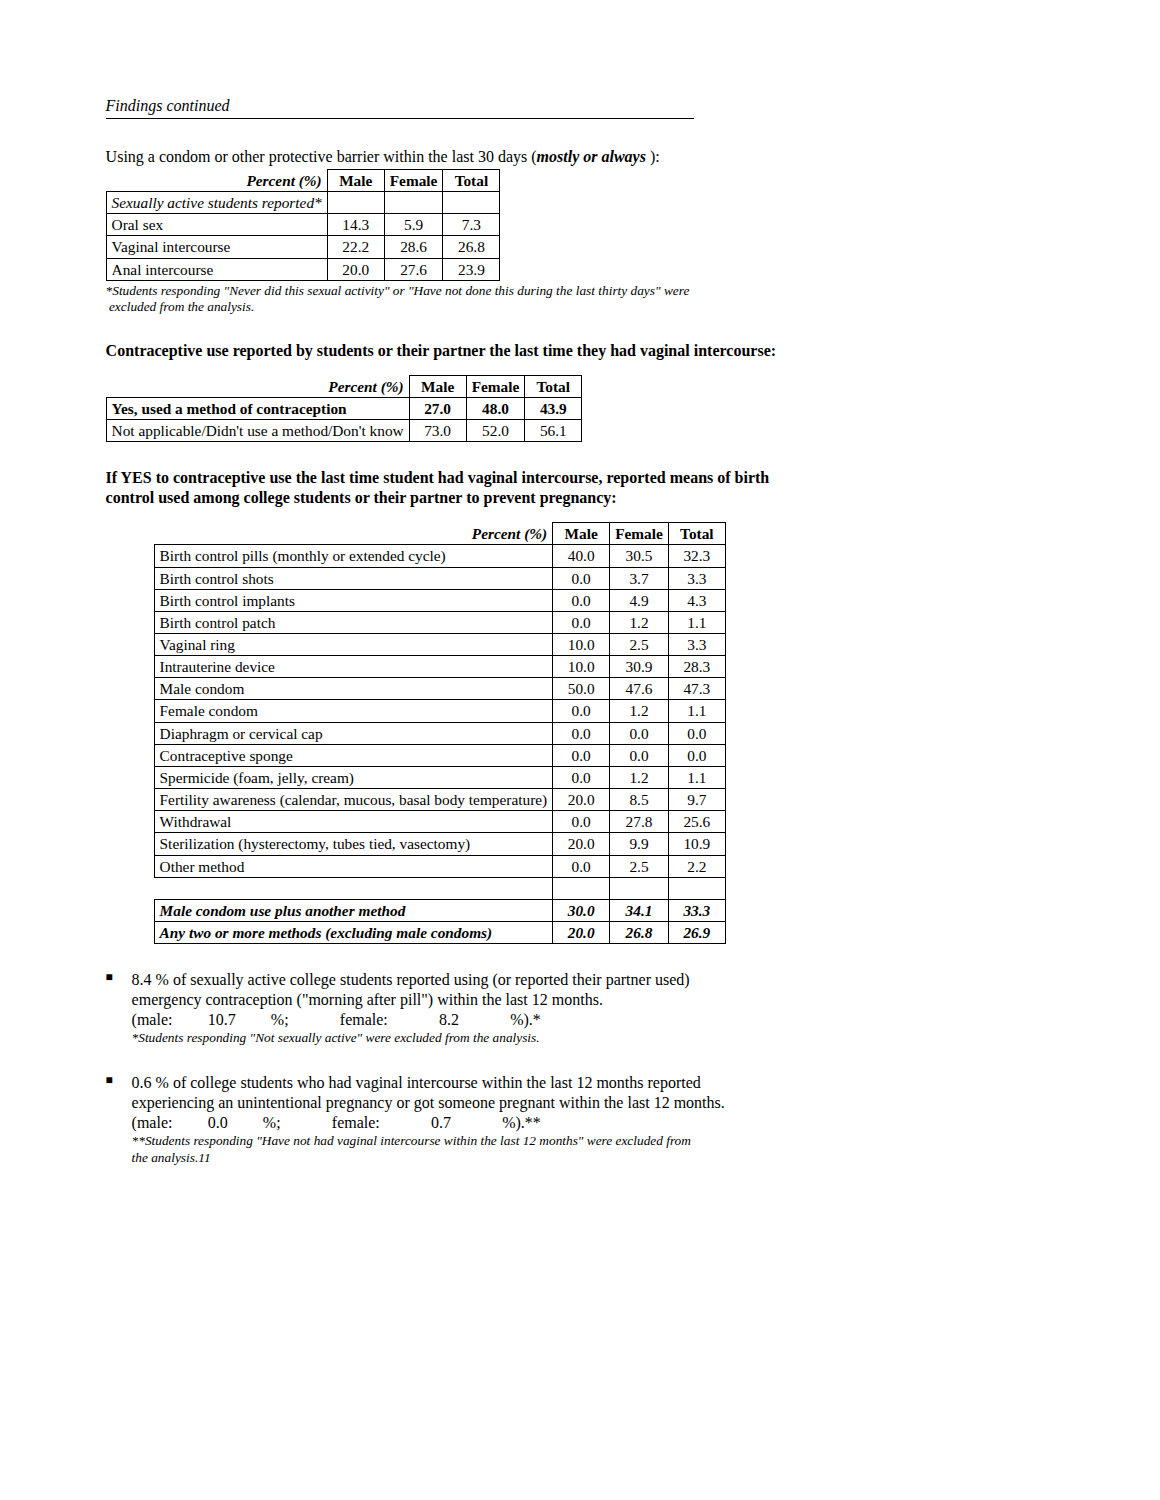Findings continued
Using a condom or other protective barrier within the last 30 days (mostly or always ):
| Percent (%) | Male | Female | Total |
| Sexually active students reported* | | | |
| Oral sex | 14.3 | 5.9 | 7.3 |
| Vaginal intercourse | 22.2 | 28.6 | 26.8 |
| Anal intercourse | 20.0 | 27.6 | 23.9 |
*Students responding "Never did this sexual activity" or "Have not done this during the last thirty days" were
excluded from the analysis.
Contraceptive use reported by students or their partner the last time they had vaginal intercourse:
| Percent (%) | Male | Female | Total |
| Yes, used a method of contraception | 27.0 | 48.0 | 43.9 |
| Not applicable/Didn't use a method/Don't know | 73.0 | 52.0 | 56.1 |
If YES to contraceptive use the last time student had vaginal intercourse, reported means of birth
control used among college students or their partner to prevent pregnancy:
| Percent (%) | Male | Female | Total |
| Birth control pills (monthly or extended cycle) | 40.0 | 30.5 | 32.3 |
| Birth control shots | 0.0 | 3.7 | 3.3 |
| Birth control implants | 0.0 | 4.9 | 4.3 |
| Birth control patch | 0.0 | 1.2 | 1.1 |
| Vaginal ring | 10.0 | 2.5 | 3.3 |
| Intrauterine device | 10.0 | 30.9 | 28.3 |
| Male condom | 50.0 | 47.6 | 47.3 |
| Female condom | 0.0 | 1.2 | 1.1 |
| Diaphragm or cervical cap | 0.0 | 0.0 | 0.0 |
| Contraceptive sponge | 0.0 | 0.0 | 0.0 |
| Spermicide (foam, jelly, cream) | 0.0 | 1.2 | 1.1 |
| Fertility awareness (calendar, mucous, basal body temperature) | 20.0 | 8.5 | 9.7 |
| Withdrawal | 0.0 | 27.8 | 25.6 |
| Sterilization (hysterectomy, tubes tied, vasectomy) | 20.0 | 9.9 | 10.9 |
| Other method | 0.0 | 2.5 | 2.2 |
| Male condom use plus another method | 30.0 | 34.1 | 33.3 |
| Any two or more methods (excluding male condoms) | 20.0 | 26.8 | 26.9 |
8.4 % of sexually active college students reported using (or reported their partner used)
emergency contraception ("morning after pill") within the last 12 months.
(male: 10.7 %; female: 8.2 %).*
*Students responding "Not sexually active" were excluded from the analysis.
0.6 % of college students who had vaginal intercourse within the last 12 months reported
experiencing an unintentional pregnancy or got someone pregnant within the last 12 months.
(male: 0.0 %; female: 0.7 %).**
**Students responding "Have not had vaginal intercourse within the last 12 months" were excluded from
the analysis.11